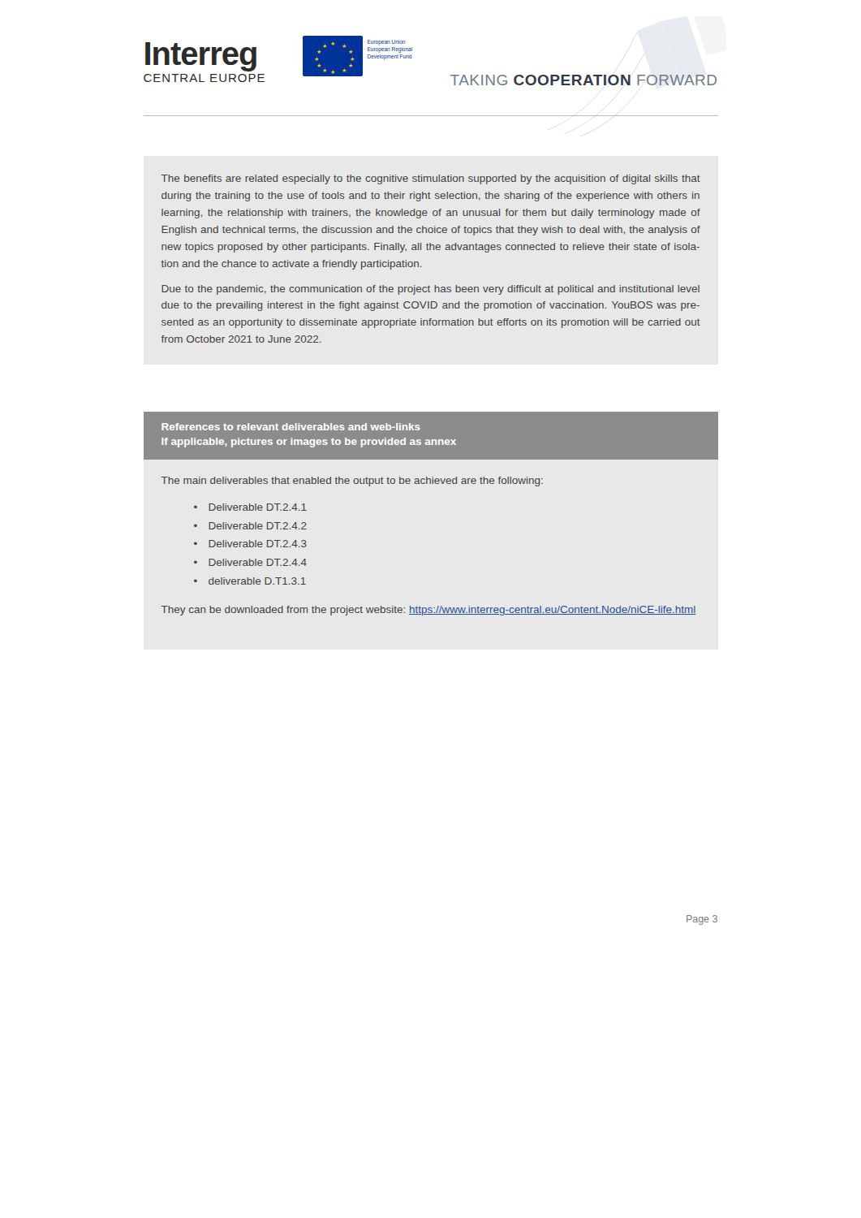Interreg
CENTRAL EUROPE
★ ★ ★ ★ ★ ★ ★ ★ ★ ★ ★ ★
European Union
European Regional
Development Fund
TAKING COOPERATION FORWARD
The benefits are related especially to the cognitive stimulation supported by the acquisition of digital skills that during the training to the use of tools and to their right selection, the sharing of the experience with others in learning, the relationship with trainers, the knowledge of an unusual for them but daily terminology made of English and technical terms, the discussion and the choice of topics that they wish to deal with, the analysis of new topics proposed by other participants. Finally, all the advantages connected to relieve their state of isolation and the chance to activate a friendly participation.
Due to the pandemic, the communication of the project has been very difficult at political and institutional level due to the prevailing interest in the fight against COVID and the promotion of vaccination. YouBOS was presented as an opportunity to disseminate appropriate information but efforts on its promotion will be carried out from October 2021 to June 2022.
References to relevant deliverables and web-links
If applicable, pictures or images to be provided as annex
The main deliverables that enabled the output to be achieved are the following:
Deliverable DT.2.4.1
Deliverable DT.2.4.2
Deliverable DT.2.4.3
Deliverable DT.2.4.4
deliverable D.T1.3.1
They can be downloaded from the project website: https://www.interreg-central.eu/Content.Node/niCE-life.html
Page 3